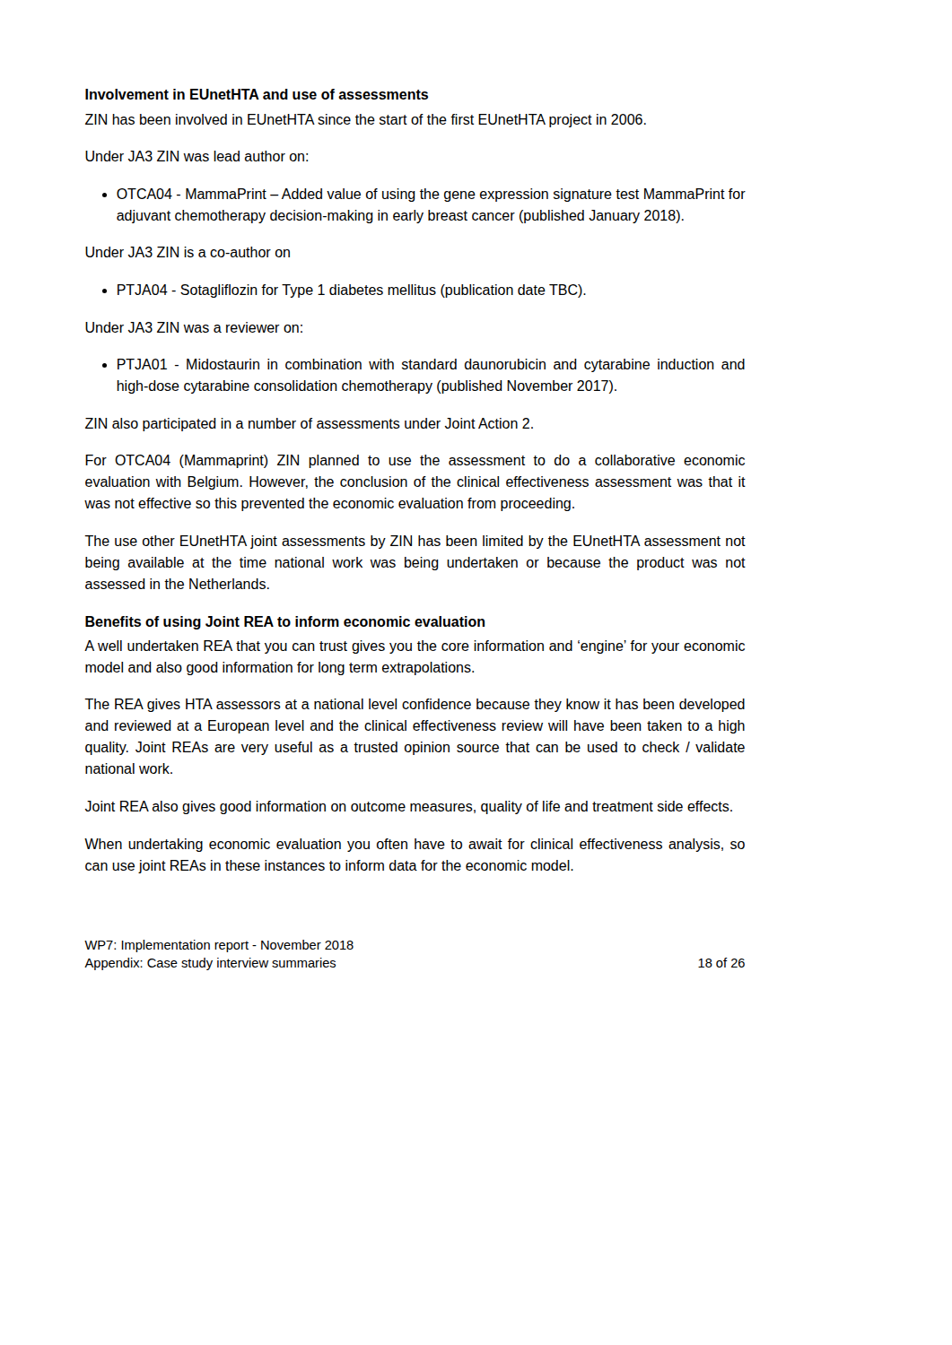Involvement in EUnetHTA and use of assessments
ZIN has been involved in EUnetHTA since the start of the first EUnetHTA project in 2006.
Under JA3 ZIN was lead author on:
OTCA04 - MammaPrint – Added value of using the gene expression signature test MammaPrint for adjuvant chemotherapy decision-making in early breast cancer (published January 2018).
Under JA3 ZIN is a co-author on
PTJA04 - Sotagliflozin for Type 1 diabetes mellitus (publication date TBC).
Under JA3 ZIN was a reviewer on:
PTJA01 - Midostaurin in combination with standard daunorubicin and cytarabine induction and high-dose cytarabine consolidation chemotherapy (published November 2017).
ZIN also participated in a number of assessments under Joint Action 2.
For OTCA04 (Mammaprint) ZIN planned to use the assessment to do a collaborative economic evaluation with Belgium. However, the conclusion of the clinical effectiveness assessment was that it was not effective so this prevented the economic evaluation from proceeding.
The use other EUnetHTA joint assessments by ZIN has been limited by the EUnetHTA assessment not being available at the time national work was being undertaken or because the product was not assessed in the Netherlands.
Benefits of using Joint REA to inform economic evaluation
A well undertaken REA that you can trust gives you the core information and ‘engine’ for your economic model and also good information for long term extrapolations.
The REA gives HTA assessors at a national level confidence because they know it has been developed and reviewed at a European level and the clinical effectiveness review will have been taken to a high quality. Joint REAs are very useful as a trusted opinion source that can be used to check / validate national work.
Joint REA also gives good information on outcome measures, quality of life and treatment side effects.
When undertaking economic evaluation you often have to await for clinical effectiveness analysis, so can use joint REAs in these instances to inform data for the economic model.
WP7: Implementation report - November 2018 Appendix: Case study interview summaries 18 of 26